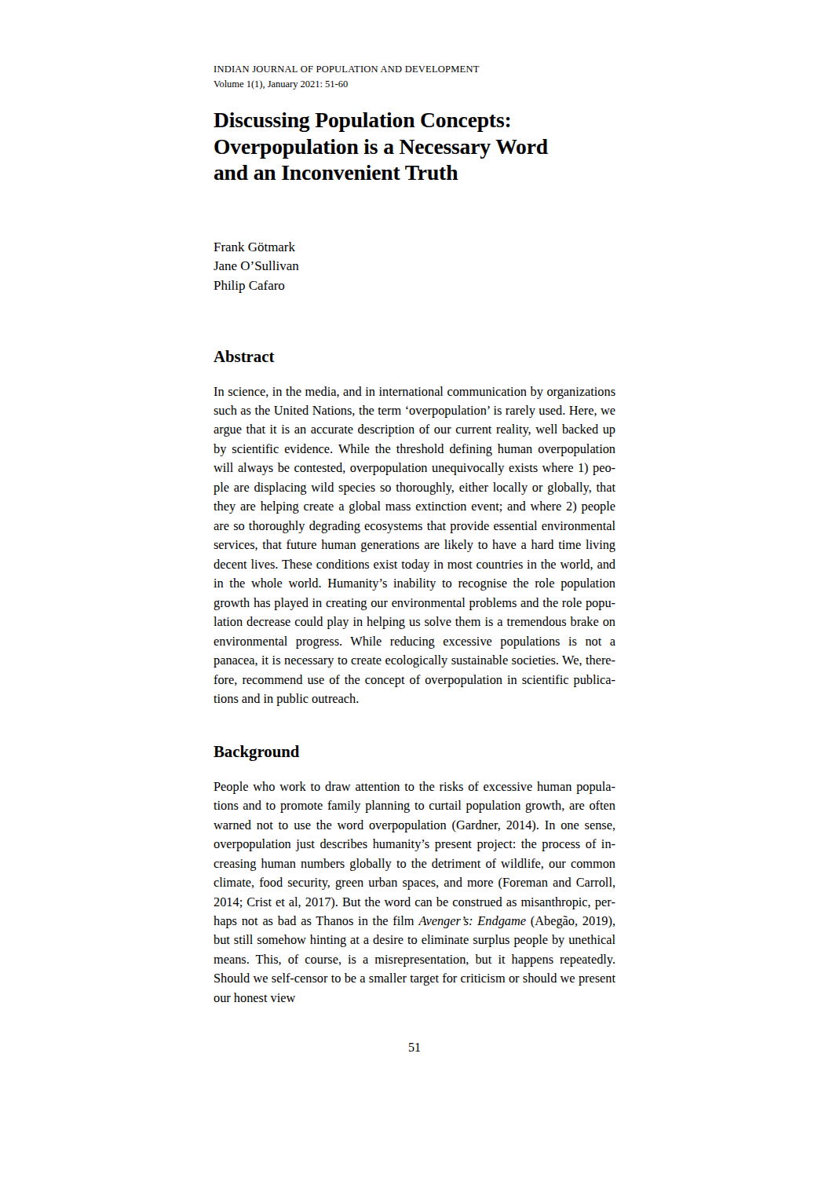Indian Journal of Population and Development
Volume 1(1), January 2021: 51-60
Discussing Population Concepts:
Overpopulation is a Necessary Word
and an Inconvenient Truth
Frank Götmark
Jane O’Sullivan
Philip Cafaro
Abstract
In science, in the media, and in international communication by organizations such as the United Nations, the term ‘overpopulation’ is rarely used. Here, we argue that it is an accurate description of our current reality, well backed up by scientific evidence. While the threshold defining human overpopulation will always be contested, overpopulation unequivocally exists where 1) people are displacing wild species so thoroughly, either locally or globally, that they are helping create a global mass extinction event; and where 2) people are so thoroughly degrading ecosystems that provide essential environmental services, that future human generations are likely to have a hard time living decent lives. These conditions exist today in most countries in the world, and in the whole world. Humanity’s inability to recognise the role population growth has played in creating our environmental problems and the role population decrease could play in helping us solve them is a tremendous brake on environmental progress. While reducing excessive populations is not a panacea, it is necessary to create ecologically sustainable societies. We, therefore, recommend use of the concept of overpopulation in scientific publications and in public outreach.
Background
People who work to draw attention to the risks of excessive human populations and to promote family planning to curtail population growth, are often warned not to use the word overpopulation (Gardner, 2014). In one sense, overpopulation just describes humanity’s present project: the process of increasing human numbers globally to the detriment of wildlife, our common climate, food security, green urban spaces, and more (Foreman and Carroll, 2014; Crist et al, 2017). But the word can be construed as misanthropic, perhaps not as bad as Thanos in the film Avenger’s: Endgame (Abegão, 2019), but still somehow hinting at a desire to eliminate surplus people by unethical means. This, of course, is a misrepresentation, but it happens repeatedly. Should we self-censor to be a smaller target for criticism or should we present our honest view
51